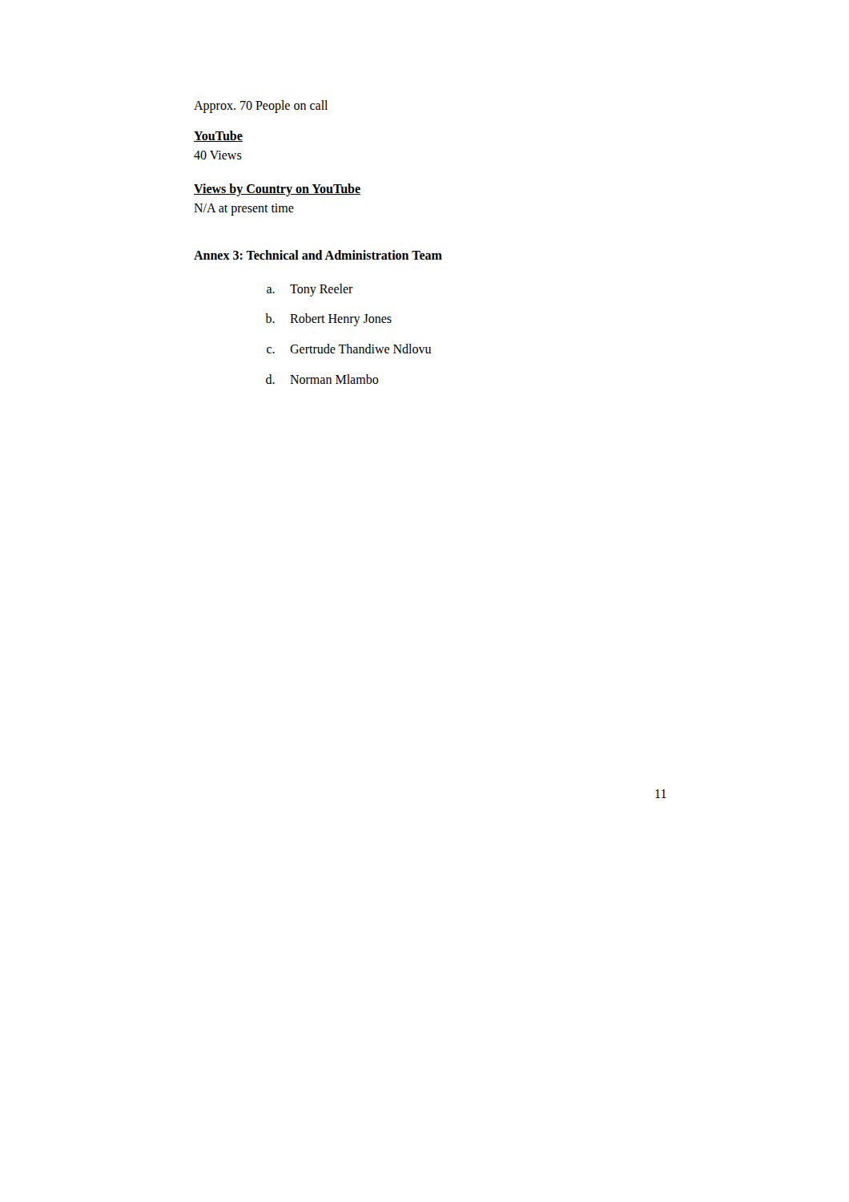Approx. 70 People on call
YouTube
40 Views
Views by Country on YouTube
N/A at present time
Annex 3: Technical and Administration Team
Tony Reeler
Robert Henry Jones
Gertrude Thandiwe Ndlovu
Norman Mlambo
11